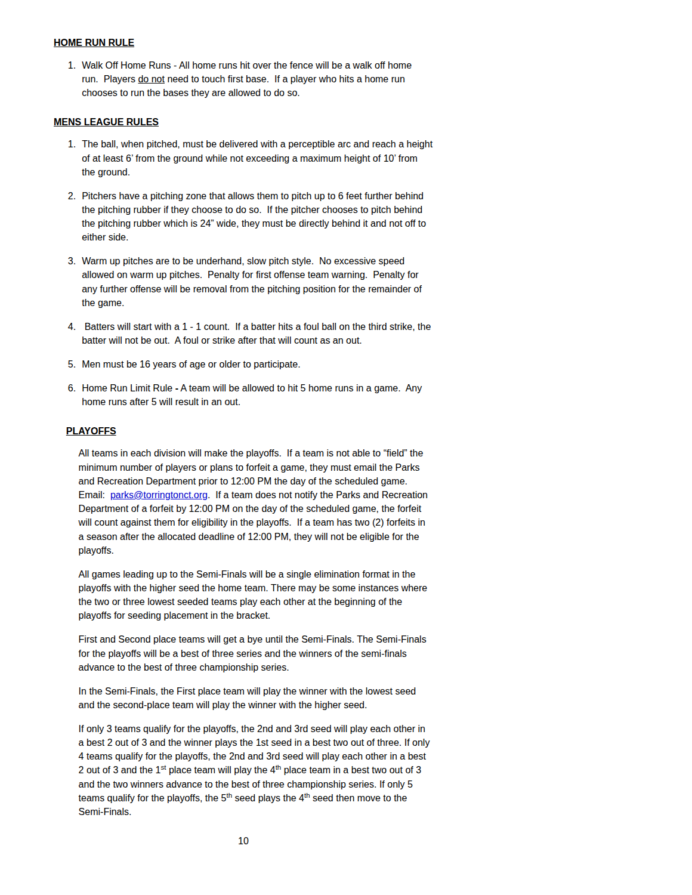HOME RUN RULE
Walk Off Home Runs - All home runs hit over the fence will be a walk off home run. Players do not need to touch first base. If a player who hits a home run chooses to run the bases they are allowed to do so.
MENS LEAGUE RULES
The ball, when pitched, must be delivered with a perceptible arc and reach a height of at least 6’ from the ground while not exceeding a maximum height of 10’ from the ground.
Pitchers have a pitching zone that allows them to pitch up to 6 feet further behind the pitching rubber if they choose to do so. If the pitcher chooses to pitch behind the pitching rubber which is 24” wide, they must be directly behind it and not off to either side.
Warm up pitches are to be underhand, slow pitch style. No excessive speed allowed on warm up pitches. Penalty for first offense team warning. Penalty for any further offense will be removal from the pitching position for the remainder of the game.
Batters will start with a 1 - 1 count. If a batter hits a foul ball on the third strike, the batter will not be out. A foul or strike after that will count as an out.
Men must be 16 years of age or older to participate.
Home Run Limit Rule - A team will be allowed to hit 5 home runs in a game. Any home runs after 5 will result in an out.
PLAYOFFS
All teams in each division will make the playoffs. If a team is not able to “field” the minimum number of players or plans to forfeit a game, they must email the Parks and Recreation Department prior to 12:00 PM the day of the scheduled game. Email: parks@torringtonct.org. If a team does not notify the Parks and Recreation Department of a forfeit by 12:00 PM on the day of the scheduled game, the forfeit will count against them for eligibility in the playoffs. If a team has two (2) forfeits in a season after the allocated deadline of 12:00 PM, they will not be eligible for the playoffs.
All games leading up to the Semi-Finals will be a single elimination format in the playoffs with the higher seed the home team. There may be some instances where the two or three lowest seeded teams play each other at the beginning of the playoffs for seeding placement in the bracket.
First and Second place teams will get a bye until the Semi-Finals. The Semi-Finals for the playoffs will be a best of three series and the winners of the semi-finals advance to the best of three championship series.
In the Semi-Finals, the First place team will play the winner with the lowest seed and the second-place team will play the winner with the higher seed.
If only 3 teams qualify for the playoffs, the 2nd and 3rd seed will play each other in a best 2 out of 3 and the winner plays the 1st seed in a best two out of three. If only 4 teams qualify for the playoffs, the 2nd and 3rd seed will play each other in a best 2 out of 3 and the 1st place team will play the 4th place team in a best two out of 3 and the two winners advance to the best of three championship series. If only 5 teams qualify for the playoffs, the 5th seed plays the 4th seed then move to the Semi-Finals.
10